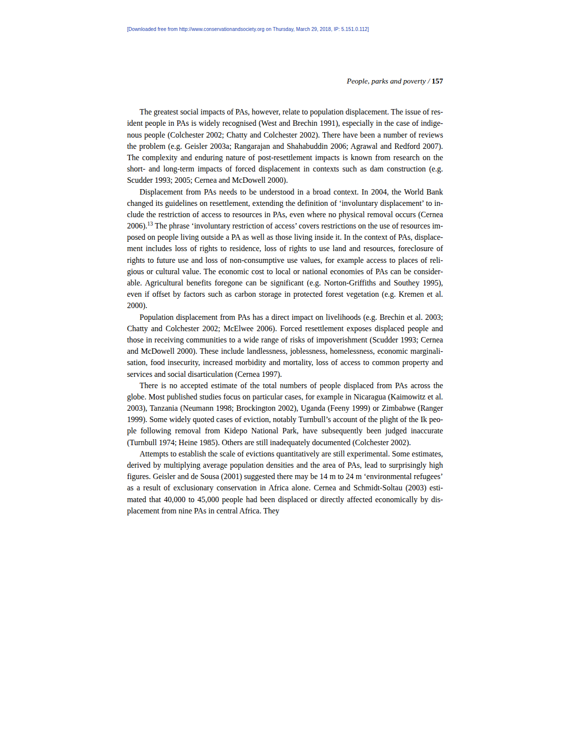[Downloaded free from http://www.conservationandsociety.org on Thursday, March 29, 2018, IP: 5.151.0.112]
People, parks and poverty / 157
The greatest social impacts of PAs, however, relate to population displacement. The issue of resident people in PAs is widely recognised (West and Brechin 1991), especially in the case of indigenous people (Colchester 2002; Chatty and Colchester 2002). There have been a number of reviews the problem (e.g. Geisler 2003a; Rangarajan and Shahabuddin 2006; Agrawal and Redford 2007). The complexity and enduring nature of post-resettlement impacts is known from research on the short- and long-term impacts of forced displacement in contexts such as dam construction (e.g. Scudder 1993; 2005; Cernea and McDowell 2000).
Displacement from PAs needs to be understood in a broad context. In 2004, the World Bank changed its guidelines on resettlement, extending the definition of ‘involuntary displacement’ to include the restriction of access to resources in PAs, even where no physical removal occurs (Cernea 2006).13 The phrase ‘involuntary restriction of access’ covers restrictions on the use of resources imposed on people living outside a PA as well as those living inside it. In the context of PAs, displacement includes loss of rights to residence, loss of rights to use land and resources, foreclosure of rights to future use and loss of non-consumptive use values, for example access to places of religious or cultural value. The economic cost to local or national economies of PAs can be considerable. Agricultural benefits foregone can be significant (e.g. Norton-Griffiths and Southey 1995), even if offset by factors such as carbon storage in protected forest vegetation (e.g. Kremen et al. 2000).
Population displacement from PAs has a direct impact on livelihoods (e.g. Brechin et al. 2003; Chatty and Colchester 2002; McElwee 2006). Forced resettlement exposes displaced people and those in receiving communities to a wide range of risks of impoverishment (Scudder 1993; Cernea and McDowell 2000). These include landlessness, joblessness, homelessness, economic marginalisation, food insecurity, increased morbidity and mortality, loss of access to common property and services and social disarticulation (Cernea 1997).
There is no accepted estimate of the total numbers of people displaced from PAs across the globe. Most published studies focus on particular cases, for example in Nicaragua (Kaimowitz et al. 2003), Tanzania (Neumann 1998; Brockington 2002), Uganda (Feeny 1999) or Zimbabwe (Ranger 1999). Some widely quoted cases of eviction, notably Turnbull’s account of the plight of the Ik people following removal from Kidepo National Park, have subsequently been judged inaccurate (Turnbull 1974; Heine 1985). Others are still inadequately documented (Colchester 2002).
Attempts to establish the scale of evictions quantitatively are still experimental. Some estimates, derived by multiplying average population densities and the area of PAs, lead to surprisingly high figures. Geisler and de Sousa (2001) suggested there may be 14 m to 24 m ‘environmental refugees’ as a result of exclusionary conservation in Africa alone. Cernea and Schmidt-Soltau (2003) estimated that 40,000 to 45,000 people had been displaced or directly affected economically by displacement from nine PAs in central Africa. They